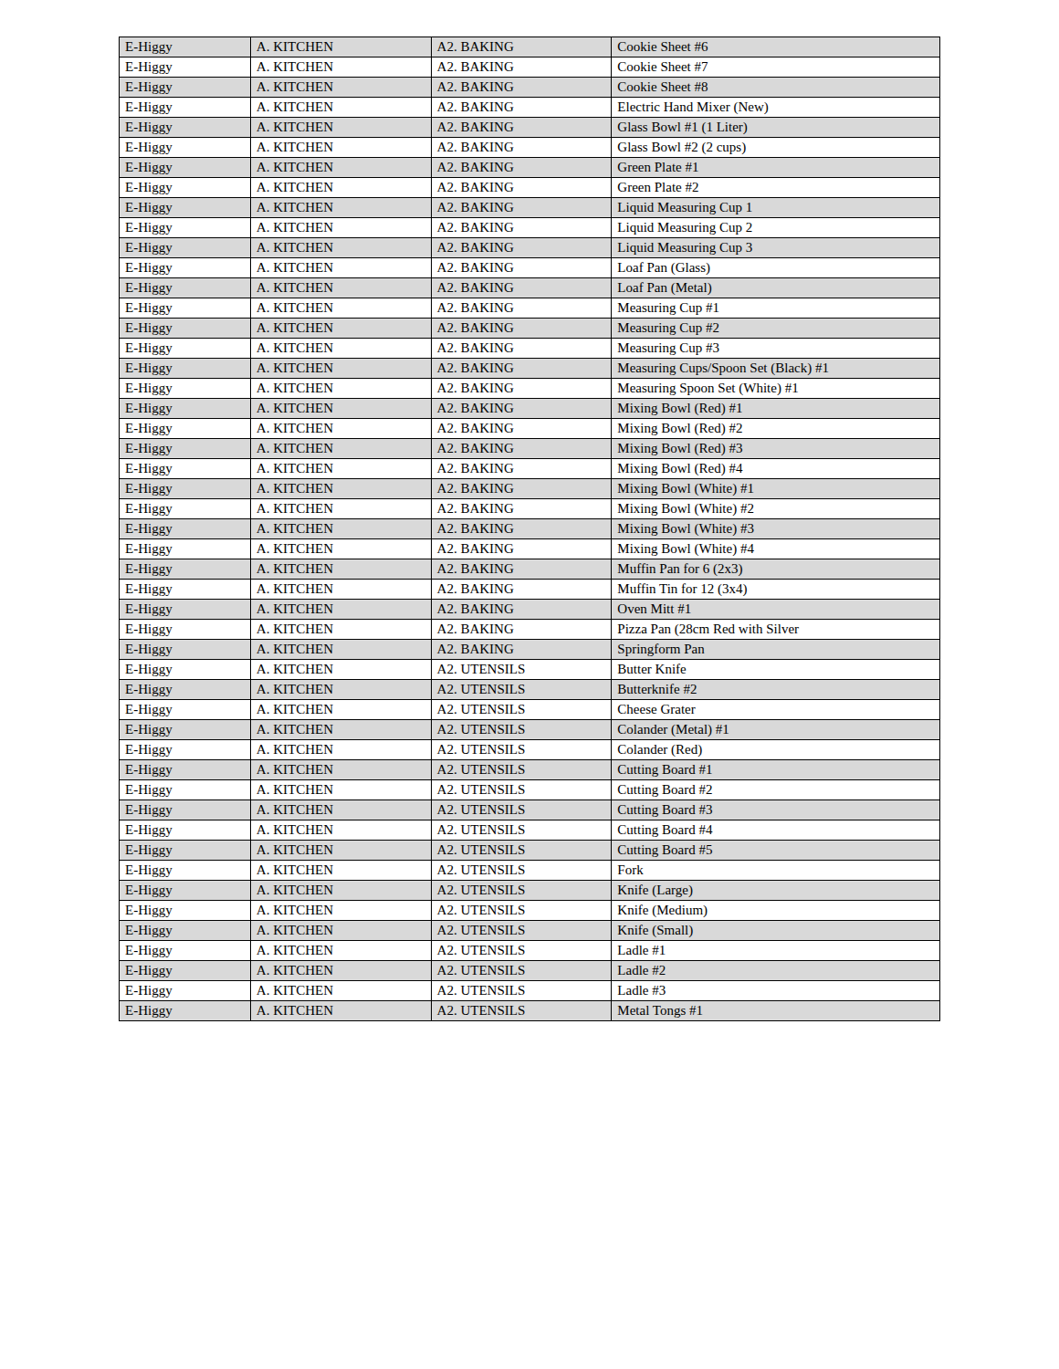| E-Higgy | A. KITCHEN | A2. BAKING | Cookie Sheet #6 |
| E-Higgy | A. KITCHEN | A2. BAKING | Cookie Sheet #7 |
| E-Higgy | A. KITCHEN | A2. BAKING | Cookie Sheet #8 |
| E-Higgy | A. KITCHEN | A2. BAKING | Electric Hand Mixer (New) |
| E-Higgy | A. KITCHEN | A2. BAKING | Glass Bowl #1 (1 Liter) |
| E-Higgy | A. KITCHEN | A2. BAKING | Glass Bowl #2 (2 cups) |
| E-Higgy | A. KITCHEN | A2. BAKING | Green Plate #1 |
| E-Higgy | A. KITCHEN | A2. BAKING | Green Plate #2 |
| E-Higgy | A. KITCHEN | A2. BAKING | Liquid Measuring Cup 1 |
| E-Higgy | A. KITCHEN | A2. BAKING | Liquid Measuring Cup 2 |
| E-Higgy | A. KITCHEN | A2. BAKING | Liquid Measuring Cup 3 |
| E-Higgy | A. KITCHEN | A2. BAKING | Loaf Pan (Glass) |
| E-Higgy | A. KITCHEN | A2. BAKING | Loaf Pan (Metal) |
| E-Higgy | A. KITCHEN | A2. BAKING | Measuring Cup #1 |
| E-Higgy | A. KITCHEN | A2. BAKING | Measuring Cup #2 |
| E-Higgy | A. KITCHEN | A2. BAKING | Measuring Cup #3 |
| E-Higgy | A. KITCHEN | A2. BAKING | Measuring Cups/Spoon Set (Black) #1 |
| E-Higgy | A. KITCHEN | A2. BAKING | Measuring Spoon Set (White) #1 |
| E-Higgy | A. KITCHEN | A2. BAKING | Mixing Bowl (Red) #1 |
| E-Higgy | A. KITCHEN | A2. BAKING | Mixing Bowl (Red) #2 |
| E-Higgy | A. KITCHEN | A2. BAKING | Mixing Bowl (Red) #3 |
| E-Higgy | A. KITCHEN | A2. BAKING | Mixing Bowl (Red) #4 |
| E-Higgy | A. KITCHEN | A2. BAKING | Mixing Bowl (White) #1 |
| E-Higgy | A. KITCHEN | A2. BAKING | Mixing Bowl (White) #2 |
| E-Higgy | A. KITCHEN | A2. BAKING | Mixing Bowl (White) #3 |
| E-Higgy | A. KITCHEN | A2. BAKING | Mixing Bowl (White) #4 |
| E-Higgy | A. KITCHEN | A2. BAKING | Muffin Pan for 6 (2x3) |
| E-Higgy | A. KITCHEN | A2. BAKING | Muffin Tin for 12 (3x4) |
| E-Higgy | A. KITCHEN | A2. BAKING | Oven Mitt #1 |
| E-Higgy | A. KITCHEN | A2. BAKING | Pizza Pan (28cm Red with Silver |
| E-Higgy | A. KITCHEN | A2. BAKING | Springform Pan |
| E-Higgy | A. KITCHEN | A2. UTENSILS | Butter Knife |
| E-Higgy | A. KITCHEN | A2. UTENSILS | Butterknife #2 |
| E-Higgy | A. KITCHEN | A2. UTENSILS | Cheese Grater |
| E-Higgy | A. KITCHEN | A2. UTENSILS | Colander (Metal) #1 |
| E-Higgy | A. KITCHEN | A2. UTENSILS | Colander (Red) |
| E-Higgy | A. KITCHEN | A2. UTENSILS | Cutting Board #1 |
| E-Higgy | A. KITCHEN | A2. UTENSILS | Cutting Board #2 |
| E-Higgy | A. KITCHEN | A2. UTENSILS | Cutting Board #3 |
| E-Higgy | A. KITCHEN | A2. UTENSILS | Cutting Board #4 |
| E-Higgy | A. KITCHEN | A2. UTENSILS | Cutting Board #5 |
| E-Higgy | A. KITCHEN | A2. UTENSILS | Fork |
| E-Higgy | A. KITCHEN | A2. UTENSILS | Knife (Large) |
| E-Higgy | A. KITCHEN | A2. UTENSILS | Knife (Medium) |
| E-Higgy | A. KITCHEN | A2. UTENSILS | Knife (Small) |
| E-Higgy | A. KITCHEN | A2. UTENSILS | Ladle #1 |
| E-Higgy | A. KITCHEN | A2. UTENSILS | Ladle #2 |
| E-Higgy | A. KITCHEN | A2. UTENSILS | Ladle #3 |
| E-Higgy | A. KITCHEN | A2. UTENSILS | Metal Tongs #1 |